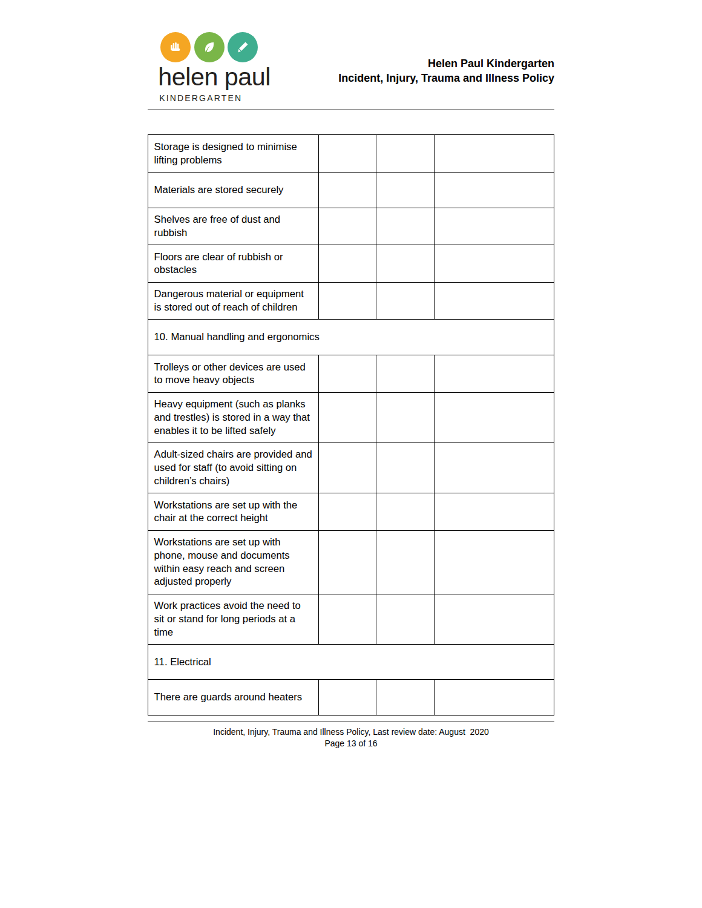helen paul
KINDERGARTEN
Helen Paul Kindergarten
Incident, Injury, Trauma and Illness Policy
| Storage is designed to minimise lifting problems | | | |
| Materials are stored securely | | | |
| Shelves are free of dust and rubbish | | | |
| Floors are clear of rubbish or obstacles | | | |
| Dangerous material or equipment is stored out of reach of children | | | |
| 10. Manual handling and ergonomics |
| Trolleys or other devices are used to move heavy objects | | | |
| Heavy equipment (such as planks and trestles) is stored in a way that enables it to be lifted safely | | | |
| Adult-sized chairs are provided and used for staff (to avoid sitting on children’s chairs) | | | |
| Workstations are set up with the chair at the correct height | | | |
| Workstations are set up with phone, mouse and documents within easy reach and screen adjusted properly | | | |
| Work practices avoid the need to sit or stand for long periods at a time | | | |
| 11. Electrical |
| There are guards around heaters | | | |
Incident, Injury, Trauma and Illness Policy, Last review date: August 2020
Page 13 of 16